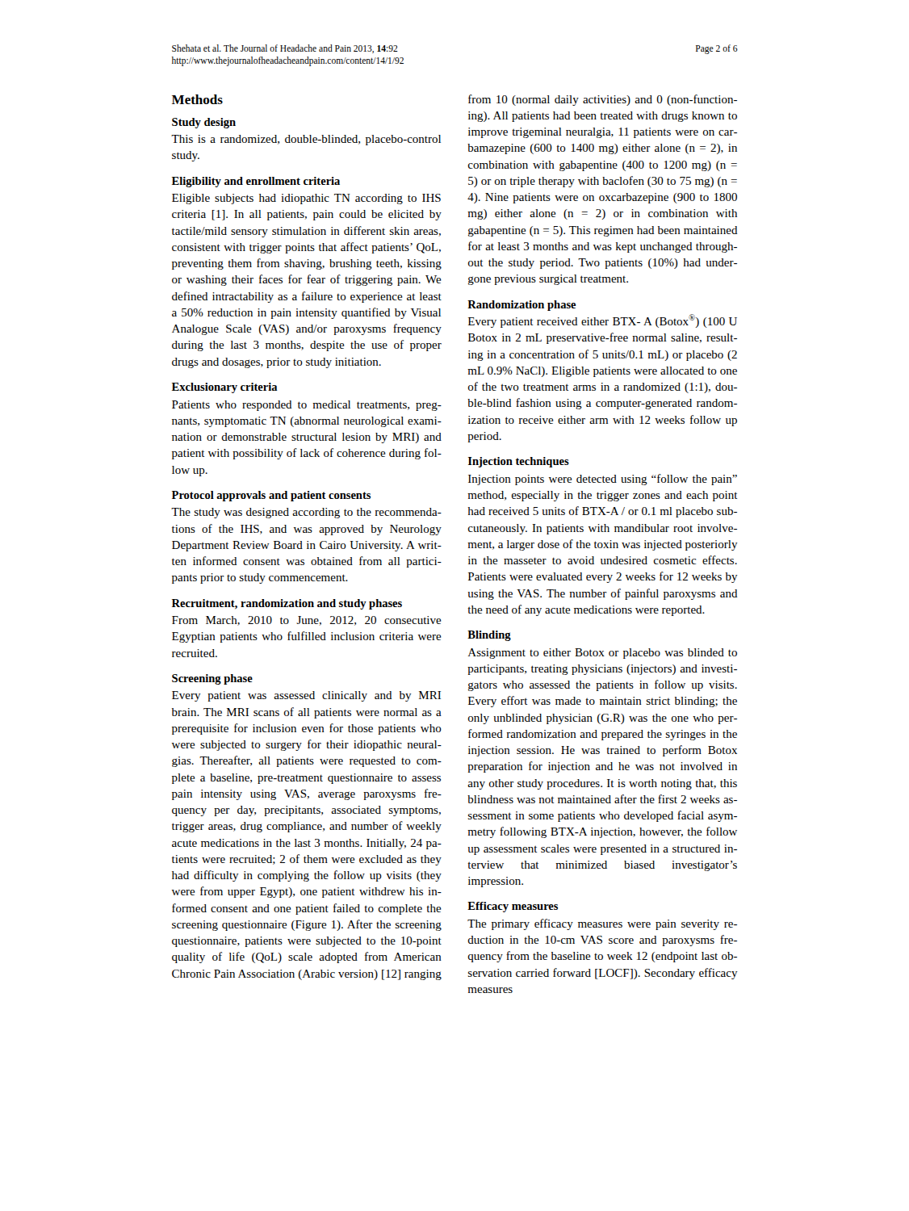Shehata et al. The Journal of Headache and Pain 2013, 14:92 http://www.thejournalofheadacheandpain.com/content/14/1/92
Page 2 of 6
Methods
Study design
This is a randomized, double-blinded, placebo-control study.
Eligibility and enrollment criteria
Eligible subjects had idiopathic TN according to IHS criteria [1]. In all patients, pain could be elicited by tactile/mild sensory stimulation in different skin areas, consistent with trigger points that affect patients’ QoL, preventing them from shaving, brushing teeth, kissing or washing their faces for fear of triggering pain. We defined intractability as a failure to experience at least a 50% reduction in pain intensity quantified by Visual Analogue Scale (VAS) and/or paroxysms frequency during the last 3 months, despite the use of proper drugs and dosages, prior to study initiation.
Exclusionary criteria
Patients who responded to medical treatments, pregnants, symptomatic TN (abnormal neurological examination or demonstrable structural lesion by MRI) and patient with possibility of lack of coherence during follow up.
Protocol approvals and patient consents
The study was designed according to the recommendations of the IHS, and was approved by Neurology Department Review Board in Cairo University. A written informed consent was obtained from all participants prior to study commencement.
Recruitment, randomization and study phases
From March, 2010 to June, 2012, 20 consecutive Egyptian patients who fulfilled inclusion criteria were recruited.
Screening phase
Every patient was assessed clinically and by MRI brain. The MRI scans of all patients were normal as a prerequisite for inclusion even for those patients who were subjected to surgery for their idiopathic neuralgias. Thereafter, all patients were requested to complete a baseline, pre-treatment questionnaire to assess pain intensity using VAS, average paroxysms frequency per day, precipitants, associated symptoms, trigger areas, drug compliance, and number of weekly acute medications in the last 3 months. Initially, 24 patients were recruited; 2 of them were excluded as they had difficulty in complying the follow up visits (they were from upper Egypt), one patient withdrew his informed consent and one patient failed to complete the screening questionnaire (Figure 1). After the screening questionnaire, patients were subjected to the 10-point quality of life (QoL) scale adopted from American Chronic Pain Association (Arabic version) [12] ranging from 10 (normal daily activities) and 0 (non-functioning). All patients had been treated with drugs known to improve trigeminal neuralgia, 11 patients were on carbamazepine (600 to 1400 mg) either alone (n = 2), in combination with gabapentine (400 to 1200 mg) (n = 5) or on triple therapy with baclofen (30 to 75 mg) (n = 4). Nine patients were on oxcarbazepine (900 to 1800 mg) either alone (n = 2) or in combination with gabapentine (n = 5). This regimen had been maintained for at least 3 months and was kept unchanged throughout the study period. Two patients (10%) had undergone previous surgical treatment.
Randomization phase
Every patient received either BTX- A (Botox®) (100 U Botox in 2 mL preservative-free normal saline, resulting in a concentration of 5 units/0.1 mL) or placebo (2 mL 0.9% NaCl). Eligible patients were allocated to one of the two treatment arms in a randomized (1:1), double-blind fashion using a computer-generated randomization to receive either arm with 12 weeks follow up period.
Injection techniques
Injection points were detected using “follow the pain” method, especially in the trigger zones and each point had received 5 units of BTX-A / or 0.1 ml placebo subcutaneously. In patients with mandibular root involvement, a larger dose of the toxin was injected posteriorly in the masseter to avoid undesired cosmetic effects. Patients were evaluated every 2 weeks for 12 weeks by using the VAS. The number of painful paroxysms and the need of any acute medications were reported.
Blinding
Assignment to either Botox or placebo was blinded to participants, treating physicians (injectors) and investigators who assessed the patients in follow up visits. Every effort was made to maintain strict blinding; the only unblinded physician (G.R) was the one who performed randomization and prepared the syringes in the injection session. He was trained to perform Botox preparation for injection and he was not involved in any other study procedures. It is worth noting that, this blindness was not maintained after the first 2 weeks assessment in some patients who developed facial asymmetry following BTX-A injection, however, the follow up assessment scales were presented in a structured interview that minimized biased investigator’s impression.
Efficacy measures
The primary efficacy measures were pain severity reduction in the 10-cm VAS score and paroxysms frequency from the baseline to week 12 (endpoint last observation carried forward [LOCF]). Secondary efficacy measures